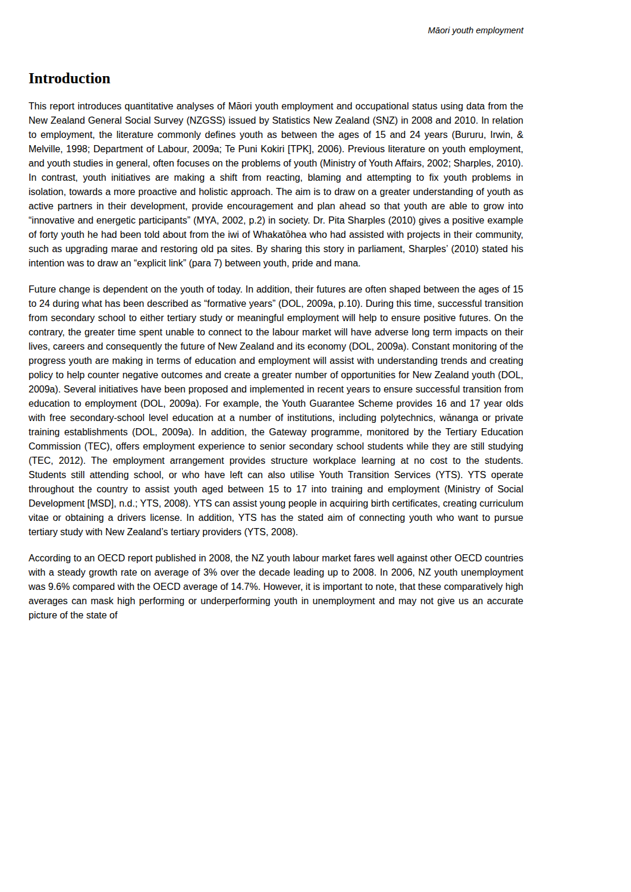Māori youth employment
Introduction
This report introduces quantitative analyses of Māori youth employment and occupational status using data from the New Zealand General Social Survey (NZGSS) issued by Statistics New Zealand (SNZ) in 2008 and 2010. In relation to employment, the literature commonly defines youth as between the ages of 15 and 24 years (Bururu, Irwin, & Melville, 1998; Department of Labour, 2009a; Te Puni Kokiri [TPK], 2006). Previous literature on youth employment, and youth studies in general, often focuses on the problems of youth (Ministry of Youth Affairs, 2002; Sharples, 2010). In contrast, youth initiatives are making a shift from reacting, blaming and attempting to fix youth problems in isolation, towards a more proactive and holistic approach. The aim is to draw on a greater understanding of youth as active partners in their development, provide encouragement and plan ahead so that youth are able to grow into “innovative and energetic participants” (MYA, 2002, p.2) in society. Dr. Pita Sharples (2010) gives a positive example of forty youth he had been told about from the iwi of Whakatōhea who had assisted with projects in their community, such as upgrading marae and restoring old pa sites. By sharing this story in parliament, Sharples’ (2010) stated his intention was to draw an “explicit link” (para 7) between youth, pride and mana.
Future change is dependent on the youth of today. In addition, their futures are often shaped between the ages of 15 to 24 during what has been described as “formative years” (DOL, 2009a, p.10). During this time, successful transition from secondary school to either tertiary study or meaningful employment will help to ensure positive futures. On the contrary, the greater time spent unable to connect to the labour market will have adverse long term impacts on their lives, careers and consequently the future of New Zealand and its economy (DOL, 2009a). Constant monitoring of the progress youth are making in terms of education and employment will assist with understanding trends and creating policy to help counter negative outcomes and create a greater number of opportunities for New Zealand youth (DOL, 2009a). Several initiatives have been proposed and implemented in recent years to ensure successful transition from education to employment (DOL, 2009a). For example, the Youth Guarantee Scheme provides 16 and 17 year olds with free secondary-school level education at a number of institutions, including polytechnics, wānanga or private training establishments (DOL, 2009a). In addition, the Gateway programme, monitored by the Tertiary Education Commission (TEC), offers employment experience to senior secondary school students while they are still studying (TEC, 2012). The employment arrangement provides structure workplace learning at no cost to the students. Students still attending school, or who have left can also utilise Youth Transition Services (YTS). YTS operate throughout the country to assist youth aged between 15 to 17 into training and employment (Ministry of Social Development [MSD], n.d.; YTS, 2008). YTS can assist young people in acquiring birth certificates, creating curriculum vitae or obtaining a drivers license. In addition, YTS has the stated aim of connecting youth who want to pursue tertiary study with New Zealand’s tertiary providers (YTS, 2008).
According to an OECD report published in 2008, the NZ youth labour market fares well against other OECD countries with a steady growth rate on average of 3% over the decade leading up to 2008. In 2006, NZ youth unemployment was 9.6% compared with the OECD average of 14.7%. However, it is important to note, that these comparatively high averages can mask high performing or underperforming youth in unemployment and may not give us an accurate picture of the state of